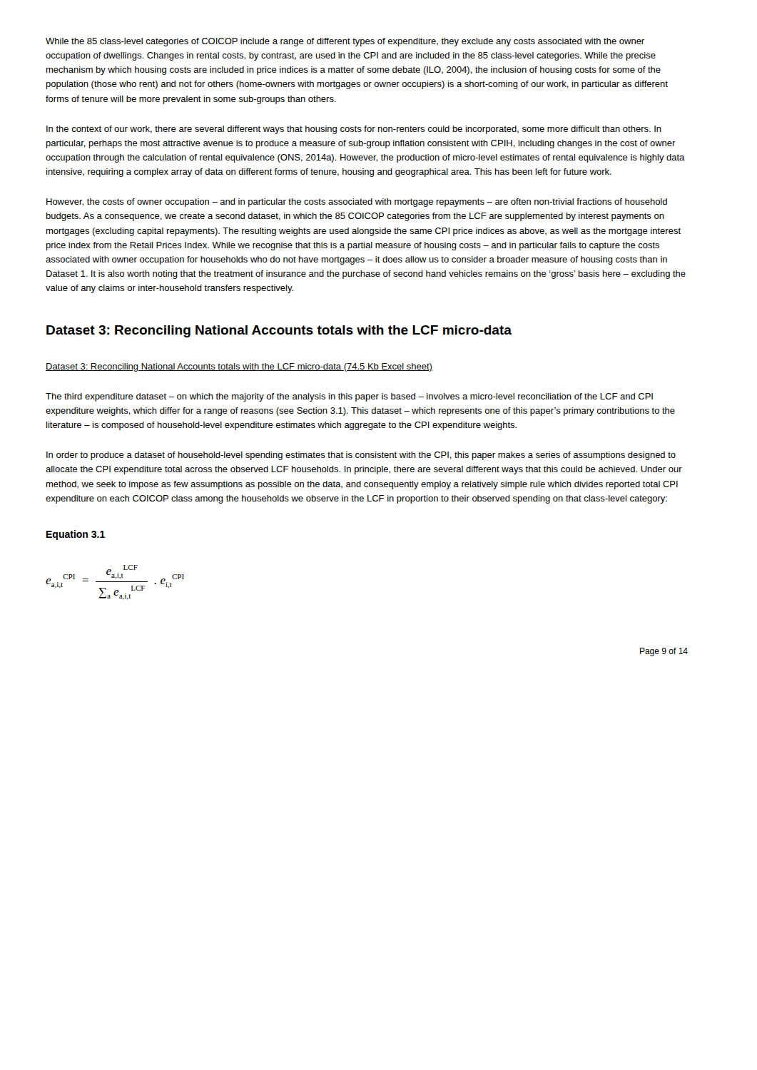While the 85 class-level categories of COICOP include a range of different types of expenditure, they exclude any costs associated with the owner occupation of dwellings. Changes in rental costs, by contrast, are used in the CPI and are included in the 85 class-level categories. While the precise mechanism by which housing costs are included in price indices is a matter of some debate (ILO, 2004), the inclusion of housing costs for some of the population (those who rent) and not for others (home-owners with mortgages or owner occupiers) is a short-coming of our work, in particular as different forms of tenure will be more prevalent in some sub-groups than others.
In the context of our work, there are several different ways that housing costs for non-renters could be incorporated, some more difficult than others. In particular, perhaps the most attractive avenue is to produce a measure of sub-group inflation consistent with CPIH, including changes in the cost of owner occupation through the calculation of rental equivalence (ONS, 2014a). However, the production of micro-level estimates of rental equivalence is highly data intensive, requiring a complex array of data on different forms of tenure, housing and geographical area. This has been left for future work.
However, the costs of owner occupation – and in particular the costs associated with mortgage repayments – are often non-trivial fractions of household budgets. As a consequence, we create a second dataset, in which the 85 COICOP categories from the LCF are supplemented by interest payments on mortgages (excluding capital repayments). The resulting weights are used alongside the same CPI price indices as above, as well as the mortgage interest price index from the Retail Prices Index. While we recognise that this is a partial measure of housing costs – and in particular fails to capture the costs associated with owner occupation for households who do not have mortgages – it does allow us to consider a broader measure of housing costs than in Dataset 1. It is also worth noting that the treatment of insurance and the purchase of second hand vehicles remains on the ‘gross’ basis here – excluding the value of any claims or inter-household transfers respectively.
Dataset 3: Reconciling National Accounts totals with the LCF micro-data
Dataset 3: Reconciling National Accounts totals with the LCF micro-data (74.5 Kb Excel sheet)
The third expenditure dataset – on which the majority of the analysis in this paper is based – involves a micro-level reconciliation of the LCF and CPI expenditure weights, which differ for a range of reasons (see Section 3.1). This dataset – which represents one of this paper’s primary contributions to the literature – is composed of household-level expenditure estimates which aggregate to the CPI expenditure weights.
In order to produce a dataset of household-level spending estimates that is consistent with the CPI, this paper makes a series of assumptions designed to allocate the CPI expenditure total across the observed LCF households. In principle, there are several different ways that this could be achieved. Under our method, we seek to impose as few assumptions as possible on the data, and consequently employ a relatively simple rule which divides reported total CPI expenditure on each COICOP class among the households we observe in the LCF in proportion to their observed spending on that class-level category:
Equation 3.1
ea,i,tCPI = ea,i,tLCF ∑a ea,i,tLCF . ei,tCPI
Page 9 of 14